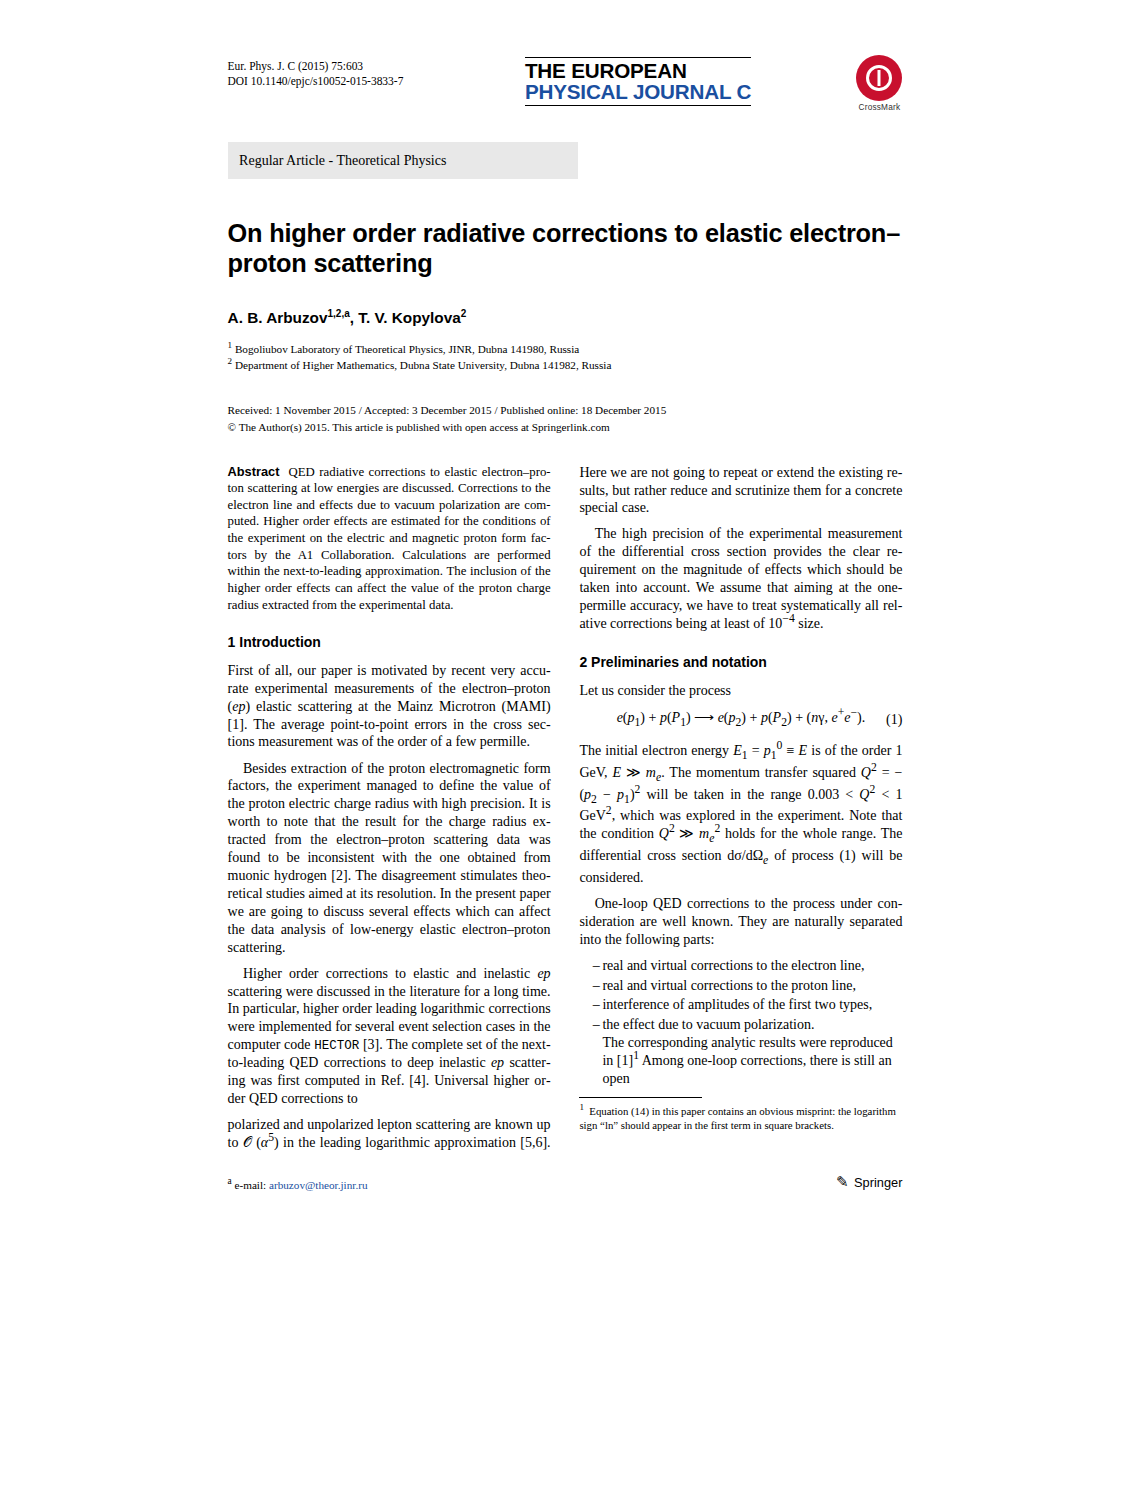Eur. Phys. J. C (2015) 75:603
DOI 10.1140/epjc/s10052-015-3833-7
THE EUROPEAN PHYSICAL JOURNAL C
CrossMark
Regular Article - Theoretical Physics
On higher order radiative corrections to elastic electron–proton scattering
A. B. Arbuzov1,2,a, T. V. Kopylova2
1 Bogoliubov Laboratory of Theoretical Physics, JINR, Dubna 141980, Russia
2 Department of Higher Mathematics, Dubna State University, Dubna 141982, Russia
Received: 1 November 2015 / Accepted: 3 December 2015 / Published online: 18 December 2015
© The Author(s) 2015. This article is published with open access at Springerlink.com
Abstract QED radiative corrections to elastic electron–proton scattering at low energies are discussed. Corrections to the electron line and effects due to vacuum polarization are computed. Higher order effects are estimated for the conditions of the experiment on the electric and magnetic proton form factors by the A1 Collaboration. Calculations are performed within the next-to-leading approximation. The inclusion of the higher order effects can affect the value of the proton charge radius extracted from the experimental data.
1 Introduction
First of all, our paper is motivated by recent very accurate experimental measurements of the electron–proton (ep) elastic scattering at the Mainz Microtron (MAMI) [1]. The average point-to-point errors in the cross sections measurement was of the order of a few permille.
Besides extraction of the proton electromagnetic form factors, the experiment managed to define the value of the proton electric charge radius with high precision. It is worth to note that the result for the charge radius extracted from the electron–proton scattering data was found to be inconsistent with the one obtained from muonic hydrogen [2]. The disagreement stimulates theoretical studies aimed at its resolution. In the present paper we are going to discuss several effects which can affect the data analysis of low-energy elastic electron–proton scattering.
Higher order corrections to elastic and inelastic ep scattering were discussed in the literature for a long time. In particular, higher order leading logarithmic corrections were implemented for several event selection cases in the computer code HECTOR [3]. The complete set of the next-to-leading QED corrections to deep inelastic ep scattering was first computed in Ref. [4]. Universal higher order QED corrections to
polarized and unpolarized lepton scattering are known up to 𝒪 (α5) in the leading logarithmic approximation [5,6]. Here we are not going to repeat or extend the existing results, but rather reduce and scrutinize them for a concrete special case.
The high precision of the experimental measurement of the differential cross section provides the clear requirement on the magnitude of effects which should be taken into account. We assume that aiming at the one-permille accuracy, we have to treat systematically all relative corrections being at least of 10−4 size.
2 Preliminaries and notation
Let us consider the process
e(p1) + p(P1) ⟶ e(p2) + p(P2) + (nγ, e+e−). (1)
The initial electron energy E1 = p10 ≡ E is of the order 1 GeV, E ≫ me. The momentum transfer squared Q2 = −(p2 − p1)2 will be taken in the range 0.003 < Q2 < 1 GeV2, which was explored in the experiment. Note that the condition Q2 ≫ me2 holds for the whole range. The differential cross section dσ/dΩe of process (1) will be considered.
One-loop QED corrections to the process under consideration are well known. They are naturally separated into the following parts:
real and virtual corrections to the electron line,
real and virtual corrections to the proton line,
interference of amplitudes of the first two types,
the effect due to vacuum polarization.
The corresponding analytic results were reproduced in [1]1 Among one-loop corrections, there is still an open
1 Equation (14) in this paper contains an obvious misprint: the logarithm sign “ln” should appear in the first term in square brackets.
a e-mail: arbuzov@theor.jinr.ru
✎ Springer